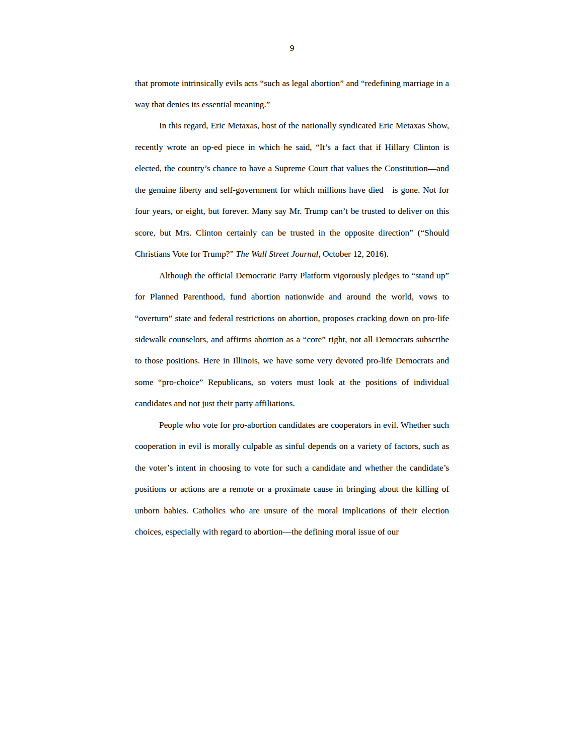9
that promote intrinsically evils acts “such as legal abortion” and “redefining marriage in a way that denies its essential meaning.”
In this regard, Eric Metaxas, host of the nationally syndicated Eric Metaxas Show, recently wrote an op-ed piece in which he said, “It’s a fact that if Hillary Clinton is elected, the country’s chance to have a Supreme Court that values the Constitution—and the genuine liberty and self-government for which millions have died—is gone. Not for four years, or eight, but forever. Many say Mr. Trump can’t be trusted to deliver on this score, but Mrs. Clinton certainly can be trusted in the opposite direction” (“Should Christians Vote for Trump?” The Wall Street Journal, October 12, 2016).
Although the official Democratic Party Platform vigorously pledges to “stand up” for Planned Parenthood, fund abortion nationwide and around the world, vows to “overturn” state and federal restrictions on abortion, proposes cracking down on pro-life sidewalk counselors, and affirms abortion as a “core” right, not all Democrats subscribe to those positions. Here in Illinois, we have some very devoted pro-life Democrats and some “pro-choice” Republicans, so voters must look at the positions of individual candidates and not just their party affiliations.
People who vote for pro-abortion candidates are cooperators in evil. Whether such cooperation in evil is morally culpable as sinful depends on a variety of factors, such as the voter’s intent in choosing to vote for such a candidate and whether the candidate’s positions or actions are a remote or a proximate cause in bringing about the killing of unborn babies. Catholics who are unsure of the moral implications of their election choices, especially with regard to abortion—the defining moral issue of our